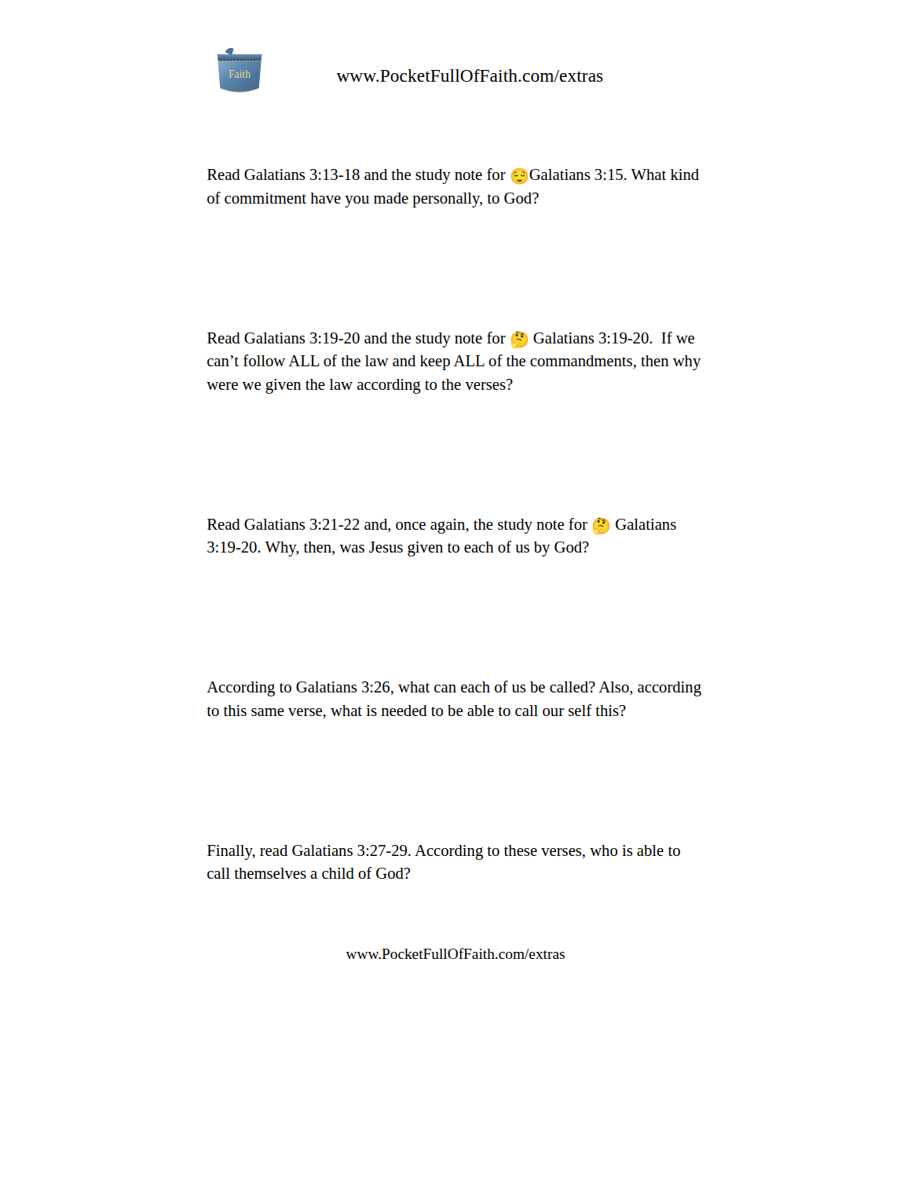Faith
www.PocketFullOfFaith.com/extras
Read Galatians 3:13-18 and the study note for 😌Galatians 3:15. What kind of commitment have you made personally, to God?
Read Galatians 3:19-20 and the study note for 🤔 Galatians 3:19-20. If we can’t follow ALL of the law and keep ALL of the commandments, then why were we given the law according to the verses?
Read Galatians 3:21-22 and, once again, the study note for 🤔 Galatians 3:19-20. Why, then, was Jesus given to each of us by God?
According to Galatians 3:26, what can each of us be called? Also, according to this same verse, what is needed to be able to call our self this?
Finally, read Galatians 3:27-29. According to these verses, who is able to call themselves a child of God?
www.PocketFullOfFaith.com/extras